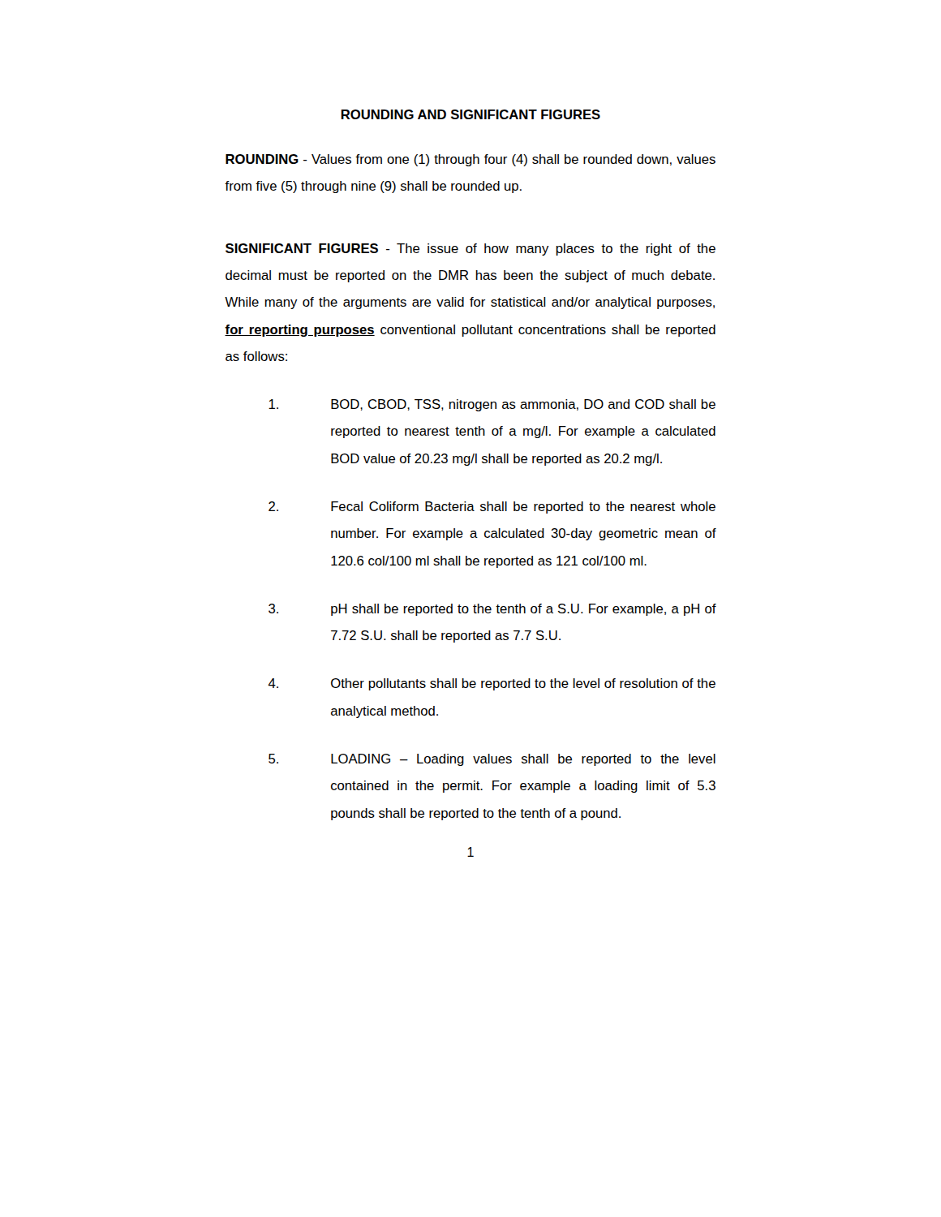ROUNDING AND SIGNIFICANT FIGURES
ROUNDING - Values from one (1) through four (4) shall be rounded down, values from five (5) through nine (9) shall be rounded up.
SIGNIFICANT FIGURES - The issue of how many places to the right of the decimal must be reported on the DMR has been the subject of much debate. While many of the arguments are valid for statistical and/or analytical purposes, for reporting purposes conventional pollutant concentrations shall be reported as follows:
1. BOD, CBOD, TSS, nitrogen as ammonia, DO and COD shall be reported to nearest tenth of a mg/l. For example a calculated BOD value of 20.23 mg/l shall be reported as 20.2 mg/l.
2. Fecal Coliform Bacteria shall be reported to the nearest whole number. For example a calculated 30-day geometric mean of 120.6 col/100 ml shall be reported as 121 col/100 ml.
3. pH shall be reported to the tenth of a S.U. For example, a pH of 7.72 S.U. shall be reported as 7.7 S.U.
4. Other pollutants shall be reported to the level of resolution of the analytical method.
5. LOADING – Loading values shall be reported to the level contained in the permit. For example a loading limit of 5.3 pounds shall be reported to the tenth of a pound.
1​